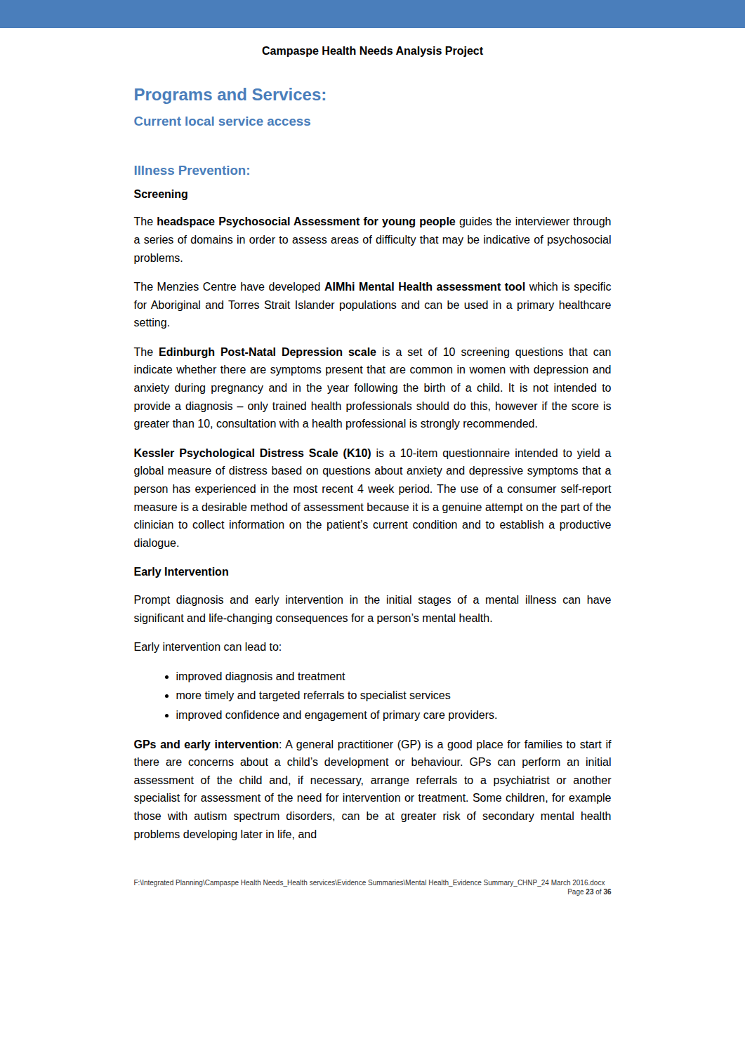Campaspe Health Needs Analysis Project
Programs and Services:
Current local service access
Illness Prevention:
Screening
The headspace Psychosocial Assessment for young people guides the interviewer through a series of domains in order to assess areas of difficulty that may be indicative of psychosocial problems.
The Menzies Centre have developed AIMhi Mental Health assessment tool which is specific for Aboriginal and Torres Strait Islander populations and can be used in a primary healthcare setting.
The Edinburgh Post-Natal Depression scale is a set of 10 screening questions that can indicate whether there are symptoms present that are common in women with depression and anxiety during pregnancy and in the year following the birth of a child. It is not intended to provide a diagnosis – only trained health professionals should do this, however if the score is greater than 10, consultation with a health professional is strongly recommended.
Kessler Psychological Distress Scale (K10) is a 10-item questionnaire intended to yield a global measure of distress based on questions about anxiety and depressive symptoms that a person has experienced in the most recent 4 week period. The use of a consumer self-report measure is a desirable method of assessment because it is a genuine attempt on the part of the clinician to collect information on the patient’s current condition and to establish a productive dialogue.
Early Intervention
Prompt diagnosis and early intervention in the initial stages of a mental illness can have significant and life-changing consequences for a person’s mental health.
Early intervention can lead to:
improved diagnosis and treatment
more timely and targeted referrals to specialist services
improved confidence and engagement of primary care providers.
GPs and early intervention: A general practitioner (GP) is a good place for families to start if there are concerns about a child’s development or behaviour. GPs can perform an initial assessment of the child and, if necessary, arrange referrals to a psychiatrist or another specialist for assessment of the need for intervention or treatment. Some children, for example those with autism spectrum disorders, can be at greater risk of secondary mental health problems developing later in life, and
F:\Integrated Planning\Campaspe Health Needs_Health services\Evidence Summaries\Mental Health_Evidence Summary_CHNP_24 March 2016.docx
Page 23 of 36